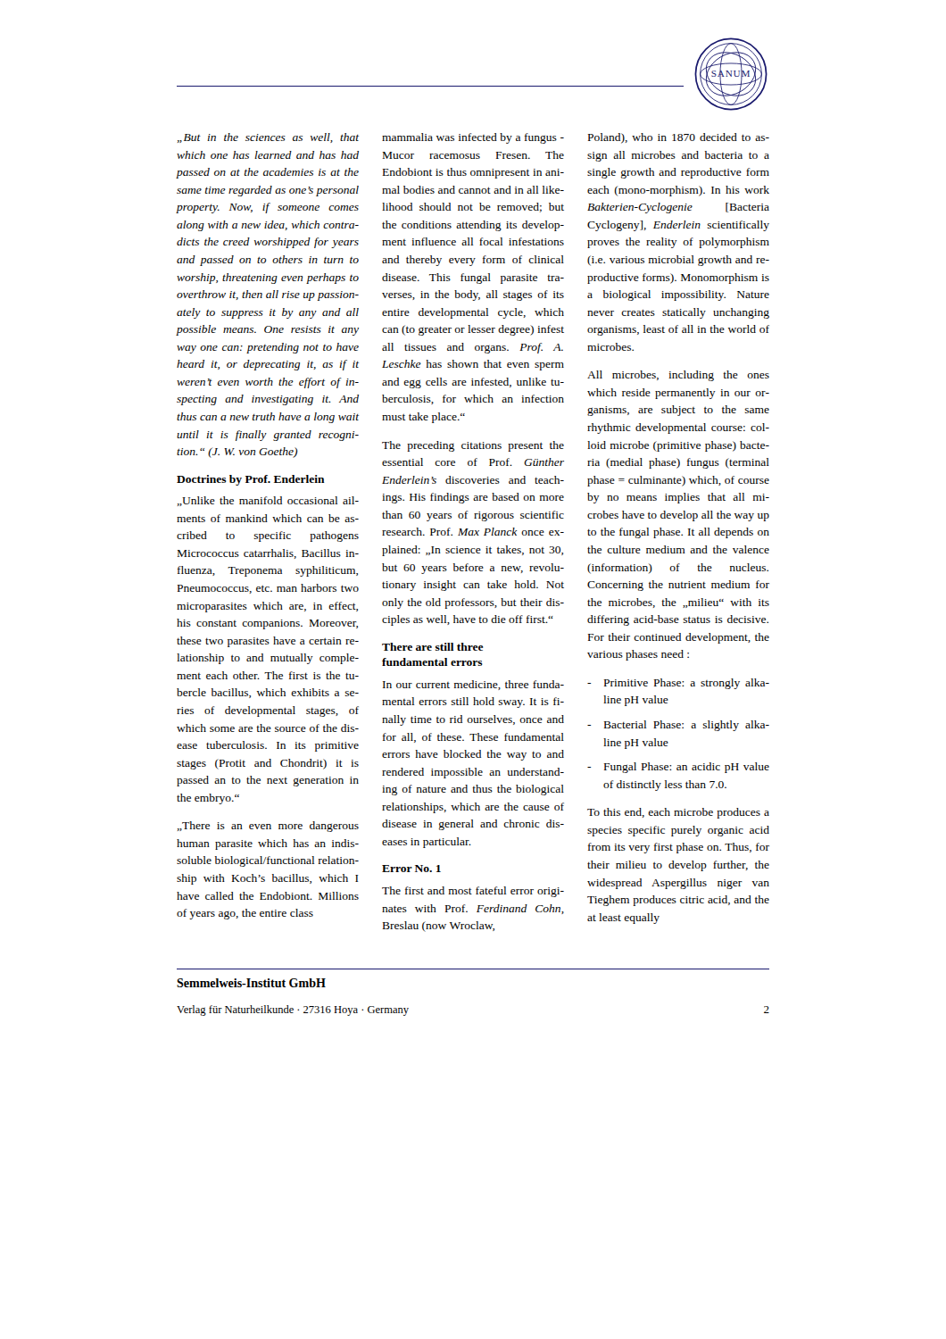SANUM
„But in the sciences as well, that which one has learned and has had passed on at the academies is at the same time regarded as one’s personal property. Now, if someone comes along with a new idea, which contradicts the creed worshipped for years and passed on to others in turn to worship, threatening even perhaps to overthrow it, then all rise up passionately to suppress it by any and all possible means. One resists it any way one can: pretending not to have heard it, or deprecating it, as if it weren’t even worth the effort of inspecting and investigating it. And thus can a new truth have a long wait until it is finally granted recognition.“ (J. W. von Goethe)
Doctrines by Prof. Enderlein
„Unlike the manifold occasional ailments of mankind which can be ascribed to specific pathogens Micrococcus catarrhalis, Bacillus influenza, Treponema syphiliticum, Pneumococcus, etc. man harbors two microparasites which are, in effect, his constant companions. Moreover, these two parasites have a certain relationship to and mutually complement each other. The first is the tubercle bacillus, which exhibits a series of developmental stages, of which some are the source of the disease tuberculosis. In its primitive stages (Protit and Chondrit) it is passed an to the next generation in the embryo.“
„There is an even more dangerous human parasite which has an indissoluble biological/functional relationship with Koch’s bacillus, which I have called the Endobiont. Millions of years ago, the entire class
mammalia was infected by a fungus - Mucor racemosus Fresen. The Endobiont is thus omnipresent in animal bodies and cannot and in all likelihood should not be removed; but the conditions attending its development influence all focal infestations and thereby every form of clinical disease. This fungal parasite traverses, in the body, all stages of its entire developmental cycle, which can (to greater or lesser degree) infest all tissues and organs. Prof. A. Leschke has shown that even sperm and egg cells are infested, unlike tuberculosis, for which an infection must take place.“
The preceding citations present the essential core of Prof. Günther Enderlein’s discoveries and teachings. His findings are based on more than 60 years of rigorous scientific research. Prof. Max Planck once explained: „In science it takes, not 30, but 60 years before a new, revolutionary insight can take hold. Not only the old professors, but their disciples as well, have to die off first.“
There are still three
fundamental errors
In our current medicine, three fundamental errors still hold sway. It is finally time to rid ourselves, once and for all, of these. These fundamental errors have blocked the way to and rendered impossible an understanding of nature and thus the biological relationships, which are the cause of disease in general and chronic diseases in particular.
Error No. 1
The first and most fateful error originates with Prof. Ferdinand Cohn, Breslau (now Wroclaw,
Poland), who in 1870 decided to assign all microbes and bacteria to a single growth and reproductive form each (mono-morphism). In his work Bakterien-Cyclogenie [Bacteria Cyclogeny], Enderlein scientifically proves the reality of polymorphism (i.e. various microbial growth and reproductive forms). Monomorphism is a biological impossibility. Nature never creates statically unchanging organisms, least of all in the world of microbes.
All microbes, including the ones which reside permanently in our organisms, are subject to the same rhythmic developmental course: colloid microbe (primitive phase) bacteria (medial phase) fungus (terminal phase = culminante) which, of course by no means implies that all microbes have to develop all the way up to the fungal phase. It all depends on the culture medium and the valence (information) of the nucleus. Concerning the nutrient medium for the microbes, the „milieu“ with its differing acid-base status is decisive. For their continued development, the various phases need :
Primitive Phase: a strongly alkaline pH value
Bacterial Phase: a slightly alkaline pH value
Fungal Phase: an acidic pH value of distinctly less than 7.0.
To this end, each microbe produces a species specific purely organic acid from its very first phase on. Thus, for their milieu to develop further, the widespread Aspergillus niger van Tieghem produces citric acid, and the at least equally
Semmelweis-Institut GmbH
Verlag für Naturheilkunde · 27316 Hoya · Germany 2